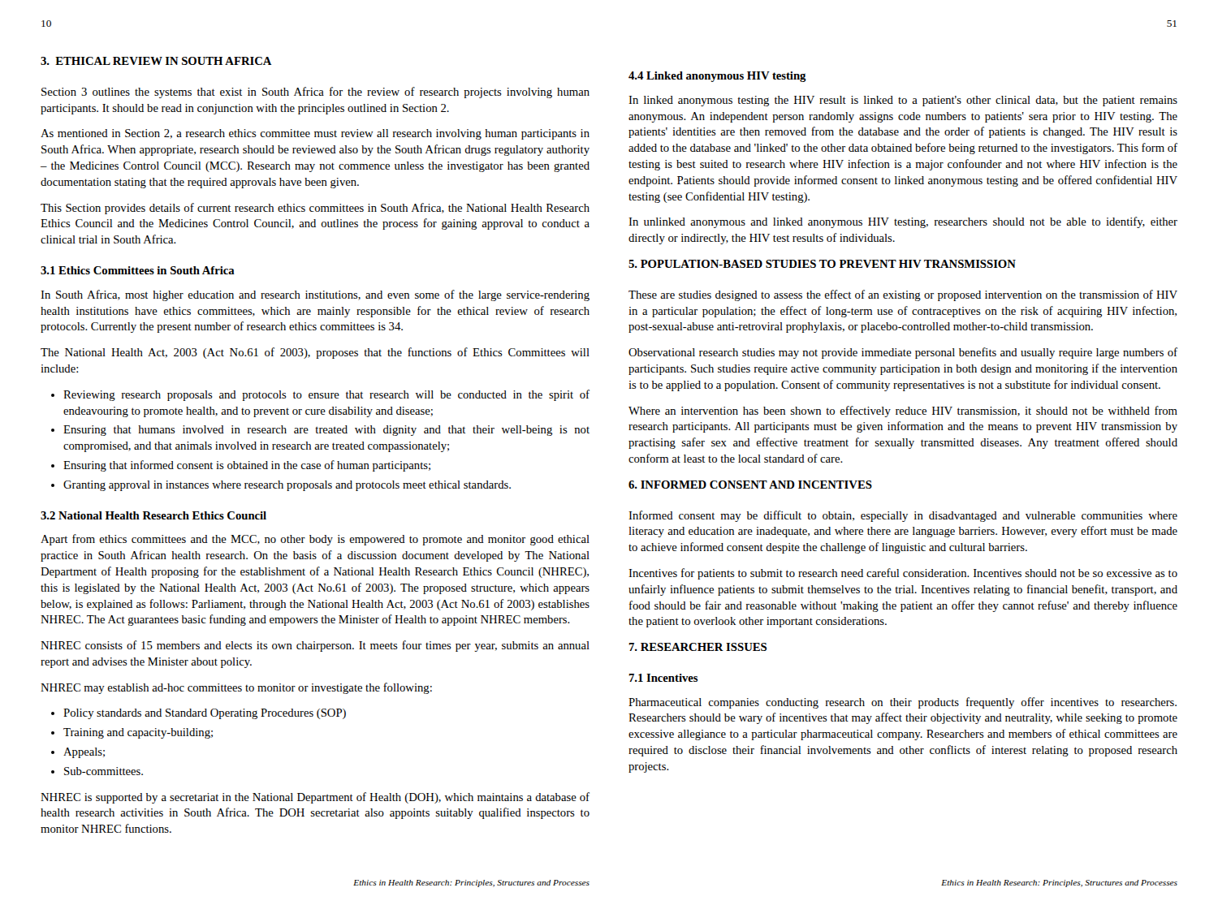10
3. Ethical Review in South Africa
Section 3 outlines the systems that exist in South Africa for the review of research projects involving human participants. It should be read in conjunction with the principles outlined in Section 2.
As mentioned in Section 2, a research ethics committee must review all research involving human participants in South Africa. When appropriate, research should be reviewed also by the South African drugs regulatory authority – the Medicines Control Council (MCC). Research may not commence unless the investigator has been granted documentation stating that the required approvals have been given.
This Section provides details of current research ethics committees in South Africa, the National Health Research Ethics Council and the Medicines Control Council, and outlines the process for gaining approval to conduct a clinical trial in South Africa.
3.1 Ethics Committees in South Africa
In South Africa, most higher education and research institutions, and even some of the large service-rendering health institutions have ethics committees, which are mainly responsible for the ethical review of research protocols. Currently the present number of research ethics committees is 34.
The National Health Act, 2003 (Act No.61 of 2003), proposes that the functions of Ethics Committees will include:
Reviewing research proposals and protocols to ensure that research will be conducted in the spirit of endeavouring to promote health, and to prevent or cure disability and disease;
Ensuring that humans involved in research are treated with dignity and that their well-being is not compromised, and that animals involved in research are treated compassionately;
Ensuring that informed consent is obtained in the case of human participants;
Granting approval in instances where research proposals and protocols meet ethical standards.
3.2 National Health Research Ethics Council
Apart from ethics committees and the MCC, no other body is empowered to promote and monitor good ethical practice in South African health research. On the basis of a discussion document developed by The National Department of Health proposing for the establishment of a National Health Research Ethics Council (NHREC), this is legislated by the National Health Act, 2003 (Act No.61 of 2003). The proposed structure, which appears below, is explained as follows: Parliament, through the National Health Act, 2003 (Act No.61 of 2003) establishes NHREC. The Act guarantees basic funding and empowers the Minister of Health to appoint NHREC members.
NHREC consists of 15 members and elects its own chairperson. It meets four times per year, submits an annual report and advises the Minister about policy.
NHREC may establish ad-hoc committees to monitor or investigate the following:
Policy standards and Standard Operating Procedures (SOP)
Training and capacity-building;
Appeals;
Sub-committees.
NHREC is supported by a secretariat in the National Department of Health (DOH), which maintains a database of health research activities in South Africa. The DOH secretariat also appoints suitably qualified inspectors to monitor NHREC functions.
Ethics in Health Research: Principles, Structures and Processes
51
4.4 Linked anonymous HIV testing
In linked anonymous testing the HIV result is linked to a patient's other clinical data, but the patient remains anonymous. An independent person randomly assigns code numbers to patients' sera prior to HIV testing. The patients' identities are then removed from the database and the order of patients is changed. The HIV result is added to the database and 'linked' to the other data obtained before being returned to the investigators. This form of testing is best suited to research where HIV infection is a major confounder and not where HIV infection is the endpoint. Patients should provide informed consent to linked anonymous testing and be offered confidential HIV testing (see Confidential HIV testing).
In unlinked anonymous and linked anonymous HIV testing, researchers should not be able to identify, either directly or indirectly, the HIV test results of individuals.
5. Population-based studies to prevent HIV transmission
These are studies designed to assess the effect of an existing or proposed intervention on the transmission of HIV in a particular population; the effect of long-term use of contraceptives on the risk of acquiring HIV infection, post-sexual-abuse anti-retroviral prophylaxis, or placebo-controlled mother-to-child transmission.
Observational research studies may not provide immediate personal benefits and usually require large numbers of participants. Such studies require active community participation in both design and monitoring if the intervention is to be applied to a population. Consent of community representatives is not a substitute for individual consent.
Where an intervention has been shown to effectively reduce HIV transmission, it should not be withheld from research participants. All participants must be given information and the means to prevent HIV transmission by practising safer sex and effective treatment for sexually transmitted diseases. Any treatment offered should conform at least to the local standard of care.
6. Informed consent and incentives
Informed consent may be difficult to obtain, especially in disadvantaged and vulnerable communities where literacy and education are inadequate, and where there are language barriers. However, every effort must be made to achieve informed consent despite the challenge of linguistic and cultural barriers.
Incentives for patients to submit to research need careful consideration. Incentives should not be so excessive as to unfairly influence patients to submit themselves to the trial. Incentives relating to financial benefit, transport, and food should be fair and reasonable without 'making the patient an offer they cannot refuse' and thereby influence the patient to overlook other important considerations.
7. Researcher issues
7.1 Incentives
Pharmaceutical companies conducting research on their products frequently offer incentives to researchers. Researchers should be wary of incentives that may affect their objectivity and neutrality, while seeking to promote excessive allegiance to a particular pharmaceutical company. Researchers and members of ethical committees are required to disclose their financial involvements and other conflicts of interest relating to proposed research projects.
Ethics in Health Research: Principles, Structures and Processes